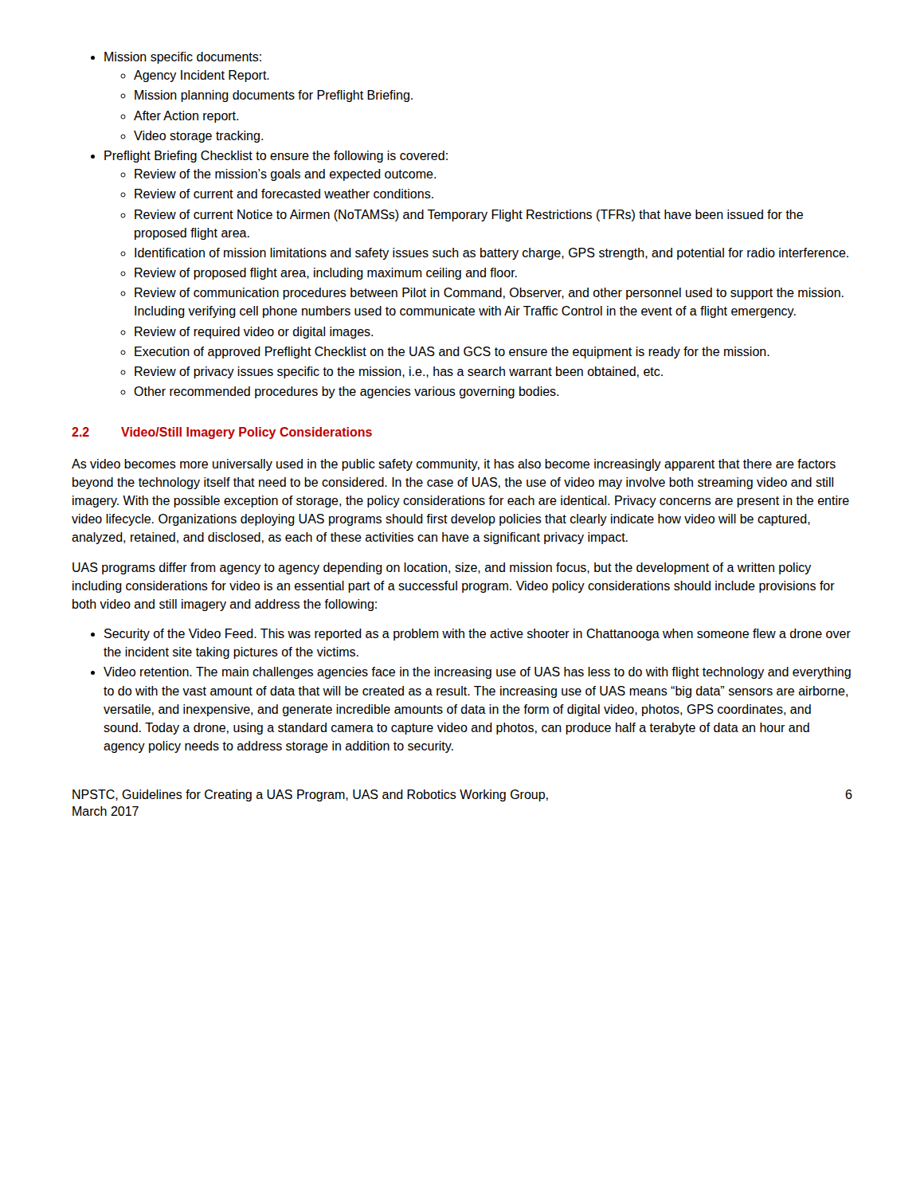Mission specific documents:
Agency Incident Report.
Mission planning documents for Preflight Briefing.
After Action report.
Video storage tracking.
Preflight Briefing Checklist to ensure the following is covered:
Review of the mission’s goals and expected outcome.
Review of current and forecasted weather conditions.
Review of current Notice to Airmen (NoTAMSs) and Temporary Flight Restrictions (TFRs) that have been issued for the proposed flight area.
Identification of mission limitations and safety issues such as battery charge, GPS strength, and potential for radio interference.
Review of proposed flight area, including maximum ceiling and floor.
Review of communication procedures between Pilot in Command, Observer, and other personnel used to support the mission. Including verifying cell phone numbers used to communicate with Air Traffic Control in the event of a flight emergency.
Review of required video or digital images.
Execution of approved Preflight Checklist on the UAS and GCS to ensure the equipment is ready for the mission.
Review of privacy issues specific to the mission, i.e., has a search warrant been obtained, etc.
Other recommended procedures by the agencies various governing bodies.
2.2 Video/Still Imagery Policy Considerations
As video becomes more universally used in the public safety community, it has also become increasingly apparent that there are factors beyond the technology itself that need to be considered. In the case of UAS, the use of video may involve both streaming video and still imagery. With the possible exception of storage, the policy considerations for each are identical. Privacy concerns are present in the entire video lifecycle. Organizations deploying UAS programs should first develop policies that clearly indicate how video will be captured, analyzed, retained, and disclosed, as each of these activities can have a significant privacy impact.
UAS programs differ from agency to agency depending on location, size, and mission focus, but the development of a written policy including considerations for video is an essential part of a successful program. Video policy considerations should include provisions for both video and still imagery and address the following:
Security of the Video Feed. This was reported as a problem with the active shooter in Chattanooga when someone flew a drone over the incident site taking pictures of the victims.
Video retention. The main challenges agencies face in the increasing use of UAS has less to do with flight technology and everything to do with the vast amount of data that will be created as a result. The increasing use of UAS means “big data” sensors are airborne, versatile, and inexpensive, and generate incredible amounts of data in the form of digital video, photos, GPS coordinates, and sound. Today a drone, using a standard camera to capture video and photos, can produce half a terabyte of data an hour and agency policy needs to address storage in addition to security.
NPSTC, Guidelines for Creating a UAS Program, UAS and Robotics Working Group,
March 2017 6